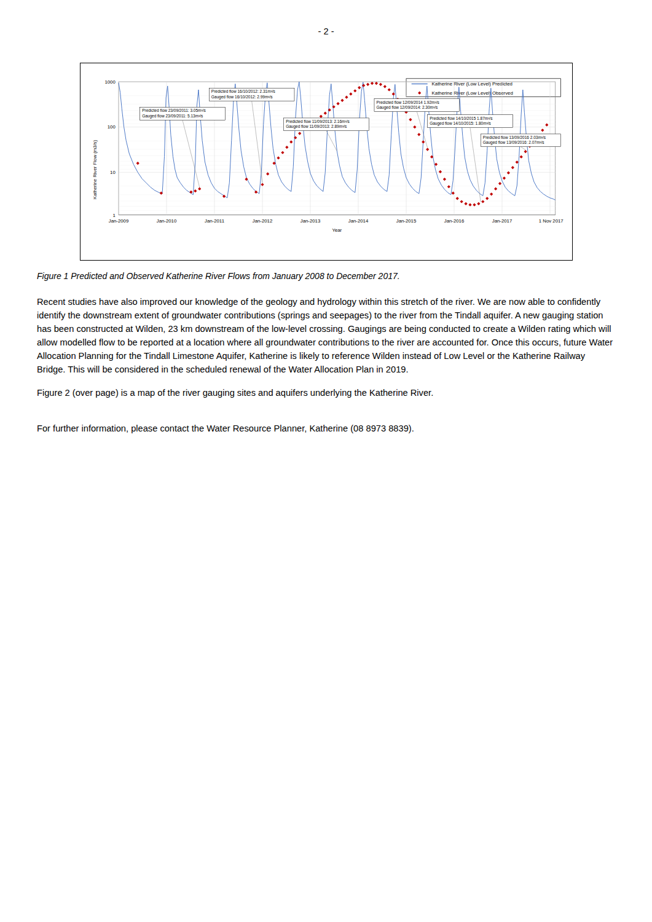- 2 -
Katherine River (Low Level) Predicted Katherine River (Low Level) Observed Katherine River Flow (m3/s) 1000 100 10 1 Jan-2009 Jan-2010 Jan-2011 Jan-2012 Jan-2013 Jan-2014 Jan-2015 Jan-2016 Jan-2017 1 Nov 2017 Year Predicted flow 23/09/2011: 3.05m³/s Gauged flow 23/09/2011: 5.13m³/s Predicted flow 16/10/2012: 2.31m³/s Gauged flow 16/10/2012: 2.99m³/s Predicted flow 11/09/2013: 2.16m³/s Gauged flow 11/09/2013: 2.89m³/s Predicted flow 12/09/2014 1.92m³/s Gauged flow 12/09/2014: 2.30m³/s Predicted flow 14/10/2015 1.87m³/s Gauged flow 14/10/2015: 1.80m³/s Predicted flow 13/09/2016 2.03m³/s Gauged flow 13/09/2016: 2.07m³/s
Figure 1 Predicted and Observed Katherine River Flows from January 2008 to December 2017.
Recent studies have also improved our knowledge of the geology and hydrology within this stretch of the river. We are now able to confidently identify the downstream extent of groundwater contributions (springs and seepages) to the river from the Tindall aquifer. A new gauging station has been constructed at Wilden, 23 km downstream of the low-level crossing. Gaugings are being conducted to create a Wilden rating which will allow modelled flow to be reported at a location where all groundwater contributions to the river are accounted for. Once this occurs, future Water Allocation Planning for the Tindall Limestone Aquifer, Katherine is likely to reference Wilden instead of Low Level or the Katherine Railway Bridge. This will be considered in the scheduled renewal of the Water Allocation Plan in 2019.
Figure 2 (over page) is a map of the river gauging sites and aquifers underlying the Katherine River.
For further information, please contact the Water Resource Planner, Katherine (08 8973 8839).